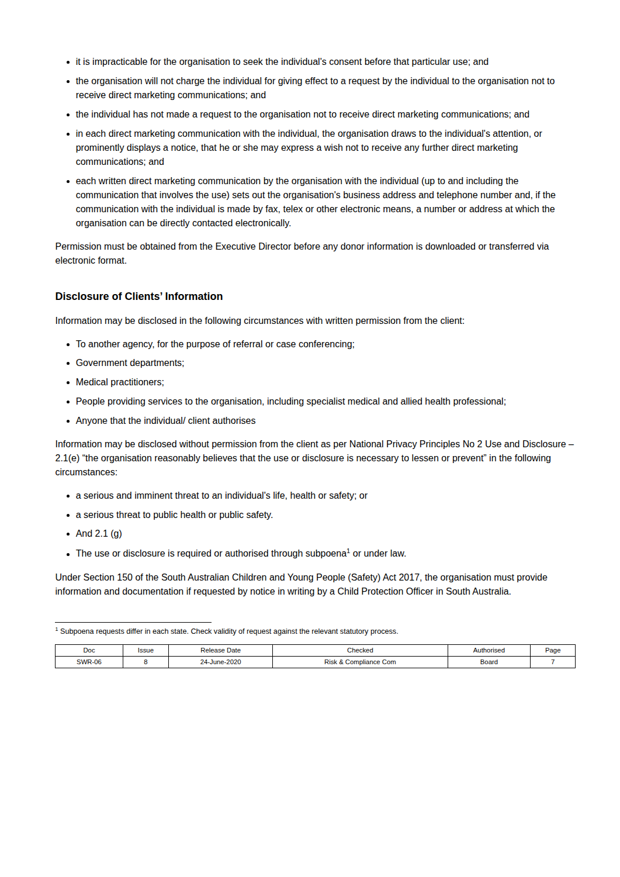it is impracticable for the organisation to seek the individual's consent before that particular use; and
the organisation will not charge the individual for giving effect to a request by the individual to the organisation not to receive direct marketing communications; and
the individual has not made a request to the organisation not to receive direct marketing communications; and
in each direct marketing communication with the individual, the organisation draws to the individual's attention, or prominently displays a notice, that he or she may express a wish not to receive any further direct marketing communications; and
each written direct marketing communication by the organisation with the individual (up to and including the communication that involves the use) sets out the organisation's business address and telephone number and, if the communication with the individual is made by fax, telex or other electronic means, a number or address at which the organisation can be directly contacted electronically.
Permission must be obtained from the Executive Director before any donor information is downloaded or transferred via electronic format.
Disclosure of Clients’ Information
Information may be disclosed in the following circumstances with written permission from the client:
To another agency, for the purpose of referral or case conferencing;
Government departments;
Medical practitioners;
People providing services to the organisation, including specialist medical and allied health professional;
Anyone that the individual/ client authorises
Information may be disclosed without permission from the client as per National Privacy Principles No 2 Use and Disclosure – 2.1(e) “the organisation reasonably believes that the use or disclosure is necessary to lessen or prevent” in the following circumstances:
a serious and imminent threat to an individual's life, health or safety; or
a serious threat to public health or public safety.
And 2.1 (g)
The use or disclosure is required or authorised through subpoena1 or under law.
Under Section 150 of the South Australian Children and Young People (Safety) Act 2017, the organisation must provide information and documentation if requested by notice in writing by a Child Protection Officer in South Australia.
1 Subpoena requests differ in each state. Check validity of request against the relevant statutory process.
| Doc | Issue | Release Date | Checked | Authorised | Page |
| SWR-06 | 8 | 24-June-2020 | Risk & Compliance Com | Board | 7 |